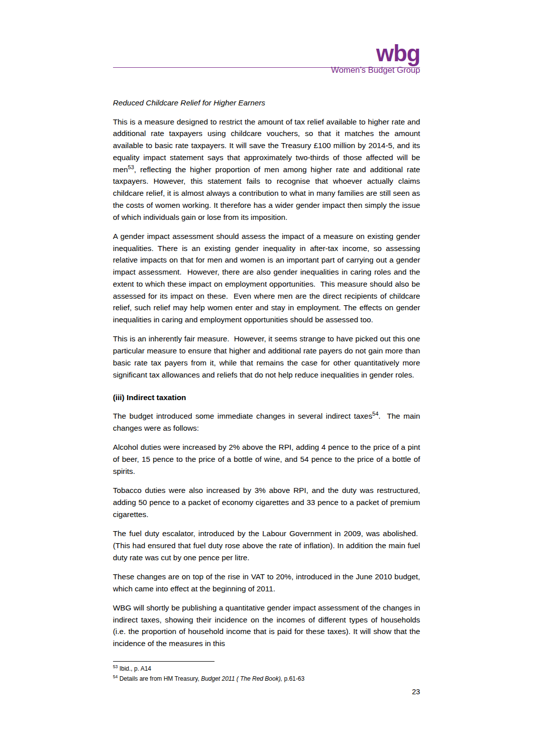wbg
Women’s Budget Group
Reduced Childcare Relief for Higher Earners
This is a measure designed to restrict the amount of tax relief available to higher rate and additional rate taxpayers using childcare vouchers, so that it matches the amount available to basic rate taxpayers. It will save the Treasury £100 million by 2014-5, and its equality impact statement says that approximately two-thirds of those affected will be men53, reflecting the higher proportion of men among higher rate and additional rate taxpayers. However, this statement fails to recognise that whoever actually claims childcare relief, it is almost always a contribution to what in many families are still seen as the costs of women working. It therefore has a wider gender impact then simply the issue of which individuals gain or lose from its imposition.
A gender impact assessment should assess the impact of a measure on existing gender inequalities. There is an existing gender inequality in after-tax income, so assessing relative impacts on that for men and women is an important part of carrying out a gender impact assessment. However, there are also gender inequalities in caring roles and the extent to which these impact on employment opportunities. This measure should also be assessed for its impact on these. Even where men are the direct recipients of childcare relief, such relief may help women enter and stay in employment. The effects on gender inequalities in caring and employment opportunities should be assessed too.
This is an inherently fair measure. However, it seems strange to have picked out this one particular measure to ensure that higher and additional rate payers do not gain more than basic rate tax payers from it, while that remains the case for other quantitatively more significant tax allowances and reliefs that do not help reduce inequalities in gender roles.
(iii) Indirect taxation
The budget introduced some immediate changes in several indirect taxes54. The main changes were as follows:
Alcohol duties were increased by 2% above the RPI, adding 4 pence to the price of a pint of beer, 15 pence to the price of a bottle of wine, and 54 pence to the price of a bottle of spirits.
Tobacco duties were also increased by 3% above RPI, and the duty was restructured, adding 50 pence to a packet of economy cigarettes and 33 pence to a packet of premium cigarettes.
The fuel duty escalator, introduced by the Labour Government in 2009, was abolished. (This had ensured that fuel duty rose above the rate of inflation). In addition the main fuel duty rate was cut by one pence per litre.
These changes are on top of the rise in VAT to 20%, introduced in the June 2010 budget, which came into effect at the beginning of 2011.
WBG will shortly be publishing a quantitative gender impact assessment of the changes in indirect taxes, showing their incidence on the incomes of different types of households (i.e. the proportion of household income that is paid for these taxes). It will show that the incidence of the measures in this
53 Ibid., p. A14
54 Details are from HM Treasury, Budget 2011 ( The Red Book), p.61-63
23